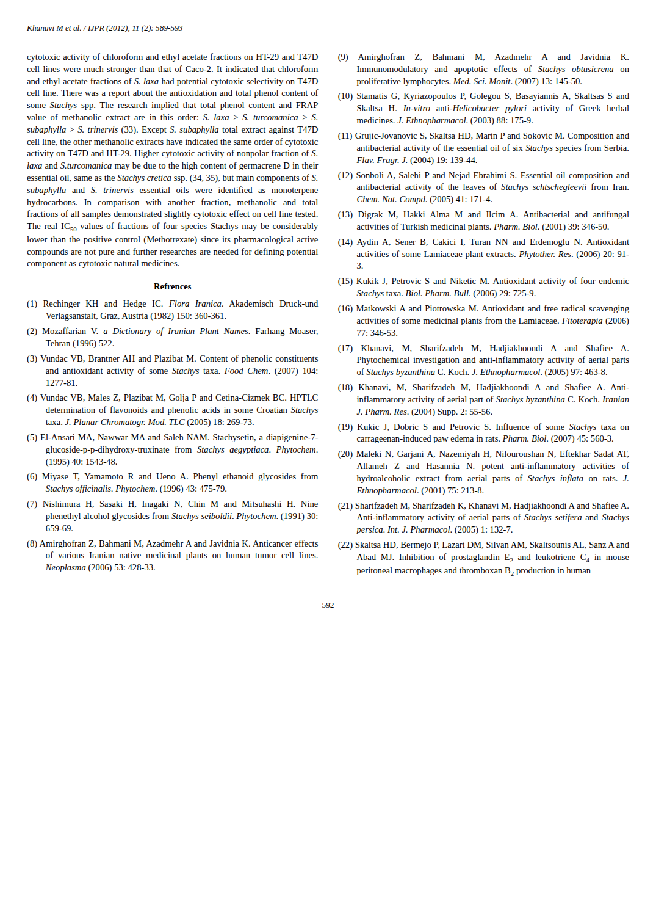Khanavi M et al. / IJPR (2012), 11 (2): 589-593
cytotoxic activity of chloroform and ethyl acetate fractions on HT-29 and T47D cell lines were much stronger than that of Caco-2. It indicated that chloroform and ethyl acetate fractions of S. laxa had potential cytotoxic selectivity on T47D cell line. There was a report about the antioxidation and total phenol content of some Stachys spp. The research implied that total phenol content and FRAP value of methanolic extract are in this order: S. laxa > S. turcomanica > S. subaphylla > S. trinervis (33). Except S. subaphylla total extract against T47D cell line, the other methanolic extracts have indicated the same order of cytotoxic activity on T47D and HT-29. Higher cytotoxic activity of nonpolar fraction of S. laxa and S.turcomanica may be due to the high content of germacrene D in their essential oil, same as the Stachys cretica ssp. (34, 35), but main components of S. subaphylla and S. trinervis essential oils were identified as monoterpene hydrocarbons. In comparison with another fraction, methanolic and total fractions of all samples demonstrated slightly cytotoxic effect on cell line tested. The real IC50 values of fractions of four species Stachys may be considerably lower than the positive control (Methotrexate) since its pharmacological active compounds are not pure and further researches are needed for defining potential component as cytotoxic natural medicines.
Refrences
(1) Rechinger KH and Hedge IC. Flora Iranica. Akademisch Druck-und Verlagsanstalt, Graz, Austria (1982) 150: 360-361.
(2) Mozaffarian V. a Dictionary of Iranian Plant Names. Farhang Moaser, Tehran (1996) 522.
(3) Vundac VB, Brantner AH and Plazibat M. Content of phenolic constituents and antioxidant activity of some Stachys taxa. Food Chem. (2007) 104: 1277-81.
(4) Vundac VB, Males Z, Plazibat M, Golja P and Cetina-Cizmek BC. HPTLC determination of flavonoids and phenolic acids in some Croatian Stachys taxa. J. Planar Chromatogr. Mod. TLC (2005) 18: 269-73.
(5) El-Ansari MA, Nawwar MA and Saleh NAM. Stachysetin, a diapigenine-7-glucoside-p-p-dihydroxy-truxinate from Stachys aegyptiaca. Phytochem. (1995) 40: 1543-48.
(6) Miyase T, Yamamoto R and Ueno A. Phenyl ethanoid glycosides from Stachys officinalis. Phytochem. (1996) 43: 475-79.
(7) Nishimura H, Sasaki H, Inagaki N, Chin M and Mitsuhashi H. Nine phenethyl alcohol glycosides from Stachys seiboldii. Phytochem. (1991) 30: 659-69.
(8) Amirghofran Z, Bahmani M, Azadmehr A and Javidnia K. Anticancer effects of various Iranian native medicinal plants on human tumor cell lines. Neoplasma (2006) 53: 428-33.
(9) Amirghofran Z, Bahmani M, Azadmehr A and Javidnia K. Immunomodulatory and apoptotic effects of Stachys obtusicrena on proliferative lymphocytes. Med. Sci. Monit. (2007) 13: 145-50.
(10) Stamatis G, Kyriazopoulos P, Golegou S, Basayiannis A, Skaltsas S and Skaltsa H. In-vitro anti-Helicobacter pylori activity of Greek herbal medicines. J. Ethnopharmacol. (2003) 88: 175-9.
(11) Grujic-Jovanovic S, Skaltsa HD, Marin P and Sokovic M. Composition and antibacterial activity of the essential oil of six Stachys species from Serbia. Flav. Fragr. J. (2004) 19: 139-44.
(12) Sonboli A, Salehi P and Nejad Ebrahimi S. Essential oil composition and antibacterial activity of the leaves of Stachys schtschegleevii from Iran. Chem. Nat. Compd. (2005) 41: 171-4.
(13) Digrak M, Hakki Alma M and Ilcim A. Antibacterial and antifungal activities of Turkish medicinal plants. Pharm. Biol. (2001) 39: 346-50.
(14) Aydin A, Sener B, Cakici I, Turan NN and Erdemoglu N. Antioxidant activities of some Lamiaceae plant extracts. Phytother. Res. (2006) 20: 91-3.
(15) Kukik J, Petrovic S and Niketic M. Antioxidant activity of four endemic Stachys taxa. Biol. Pharm. Bull. (2006) 29: 725-9.
(16) Matkowski A and Piotrowska M. Antioxidant and free radical scavenging activities of some medicinal plants from the Lamiaceae. Fitoterapia (2006) 77: 346-53.
(17) Khanavi, M, Sharifzadeh M, Hadjiakhoondi A and Shafiee A. Phytochemical investigation and anti-inflammatory activity of aerial parts of Stachys byzanthina C. Koch. J. Ethnopharmacol. (2005) 97: 463-8.
(18) Khanavi, M, Sharifzadeh M, Hadjiakhoondi A and Shafiee A. Anti-inflammatory activity of aerial part of Stachys byzanthina C. Koch. Iranian J. Pharm. Res. (2004) Supp. 2: 55-56.
(19) Kukic J, Dobric S and Petrovic S. Influence of some Stachys taxa on carrageenan-induced paw edema in rats. Pharm. Biol. (2007) 45: 560-3.
(20) Maleki N, Garjani A, Nazemiyah H, Nilouroushan N, Eftekhar Sadat AT, Allameh Z and Hasannia N. potent anti-inflammatory activities of hydroalcoholic extract from aerial parts of Stachys inflata on rats. J. Ethnopharmacol. (2001) 75: 213-8.
(21) Sharifzadeh M, Sharifzadeh K, Khanavi M, Hadjiakhoondi A and Shafiee A. Anti-inflammatory activity of aerial parts of Stachys setifera and Stachys persica. Int. J. Pharmacol. (2005) 1: 132-7.
(22) Skaltsa HD, Bermejo P, Lazari DM, Silvan AM, Skaltsounis AL, Sanz A and Abad MJ. Inhibition of prostaglandin E2 and leukotriene C4 in mouse peritoneal macrophages and thromboxan B2 production in human
592